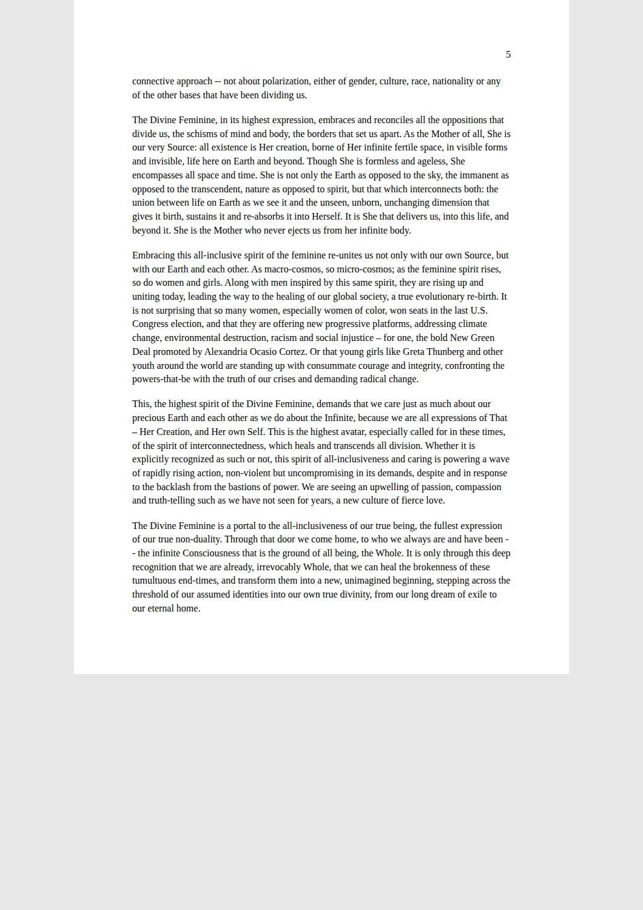5
connective approach -- not about polarization, either of gender, culture, race, nationality or any of the other bases that have been dividing us.
The Divine Feminine, in its highest expression, embraces and reconciles all the oppositions that divide us, the schisms of mind and body, the borders that set us apart. As the Mother of all, She is our very Source: all existence is Her creation, borne of Her infinite fertile space, in visible forms and invisible, life here on Earth and beyond. Though She is formless and ageless, She encompasses all space and time. She is not only the Earth as opposed to the sky, the immanent as opposed to the transcendent, nature as opposed to spirit, but that which interconnects both: the union between life on Earth as we see it and the unseen, unborn, unchanging dimension that gives it birth, sustains it and re-absorbs it into Herself. It is She that delivers us, into this life, and beyond it. She is the Mother who never ejects us from her infinite body.
Embracing this all-inclusive spirit of the feminine re-unites us not only with our own Source, but with our Earth and each other. As macro-cosmos, so micro-cosmos; as the feminine spirit rises, so do women and girls. Along with men inspired by this same spirit, they are rising up and uniting today, leading the way to the healing of our global society, a true evolutionary re-birth. It is not surprising that so many women, especially women of color, won seats in the last U.S. Congress election, and that they are offering new progressive platforms, addressing climate change, environmental destruction, racism and social injustice – for one, the bold New Green Deal promoted by Alexandria Ocasio Cortez. Or that young girls like Greta Thunberg and other youth around the world are standing up with consummate courage and integrity, confronting the powers-that-be with the truth of our crises and demanding radical change.
This, the highest spirit of the Divine Feminine, demands that we care just as much about our precious Earth and each other as we do about the Infinite, because we are all expressions of That – Her Creation, and Her own Self. This is the highest avatar, especially called for in these times, of the spirit of interconnectedness, which heals and transcends all division. Whether it is explicitly recognized as such or not, this spirit of all-inclusiveness and caring is powering a wave of rapidly rising action, non-violent but uncompromising in its demands, despite and in response to the backlash from the bastions of power. We are seeing an upwelling of passion, compassion and truth-telling such as we have not seen for years, a new culture of fierce love.
The Divine Feminine is a portal to the all-inclusiveness of our true being, the fullest expression of our true non-duality. Through that door we come home, to who we always are and have been -- the infinite Consciousness that is the ground of all being, the Whole. It is only through this deep recognition that we are already, irrevocably Whole, that we can heal the brokenness of these tumultuous end-times, and transform them into a new, unimagined beginning, stepping across the threshold of our assumed identities into our own true divinity, from our long dream of exile to our eternal home.